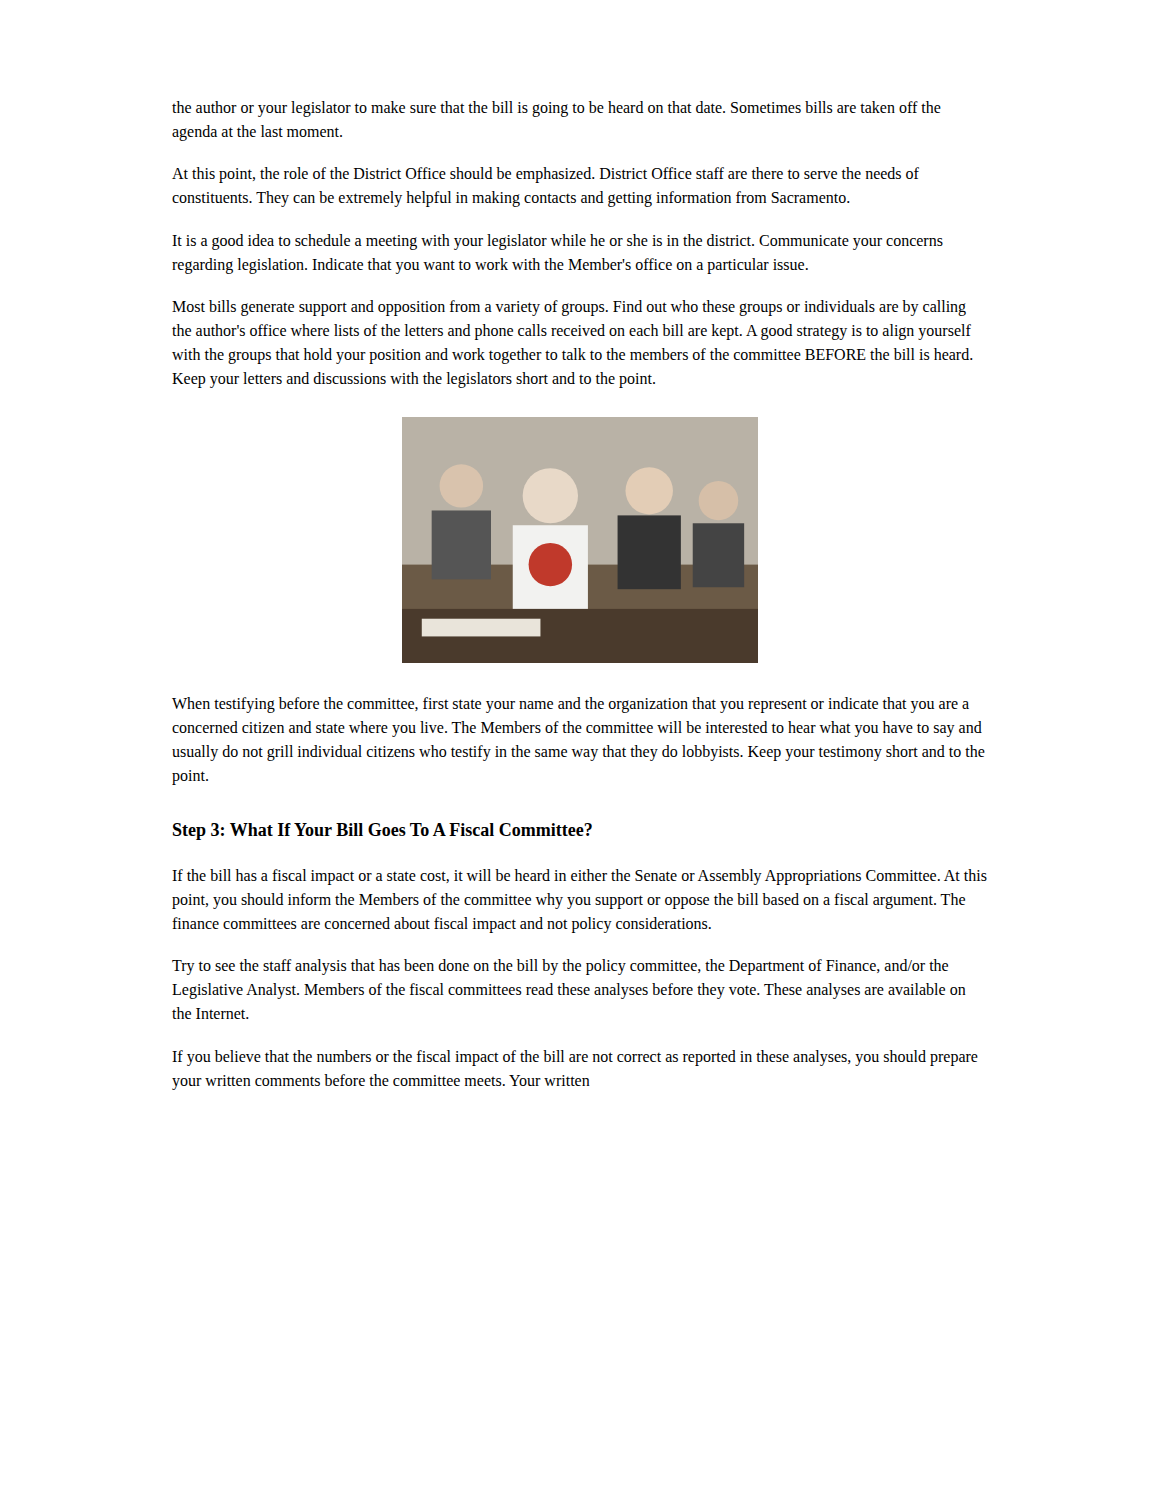the author or your legislator to make sure that the bill is going to be heard on that date. Sometimes bills are taken off the agenda at the last moment.
At this point, the role of the District Office should be emphasized. District Office staff are there to serve the needs of constituents. They can be extremely helpful in making contacts and getting information from Sacramento.
It is a good idea to schedule a meeting with your legislator while he or she is in the district. Communicate your concerns regarding legislation. Indicate that you want to work with the Member's office on a particular issue.
Most bills generate support and opposition from a variety of groups. Find out who these groups or individuals are by calling the author's office where lists of the letters and phone calls received on each bill are kept. A good strategy is to align yourself with the groups that hold your position and work together to talk to the members of the committee BEFORE the bill is heard. Keep your letters and discussions with the legislators short and to the point.
When testifying before the committee, first state your name and the organization that you represent or indicate that you are a concerned citizen and state where you live. The Members of the committee will be interested to hear what you have to say and usually do not grill individual citizens who testify in the same way that they do lobbyists. Keep your testimony short and to the point.
Step 3: What If Your Bill Goes To A Fiscal Committee?
If the bill has a fiscal impact or a state cost, it will be heard in either the Senate or Assembly Appropriations Committee. At this point, you should inform the Members of the committee why you support or oppose the bill based on a fiscal argument. The finance committees are concerned about fiscal impact and not policy considerations.
Try to see the staff analysis that has been done on the bill by the policy committee, the Department of Finance, and/or the Legislative Analyst. Members of the fiscal committees read these analyses before they vote. These analyses are available on the Internet.
If you believe that the numbers or the fiscal impact of the bill are not correct as reported in these analyses, you should prepare your written comments before the committee meets. Your written